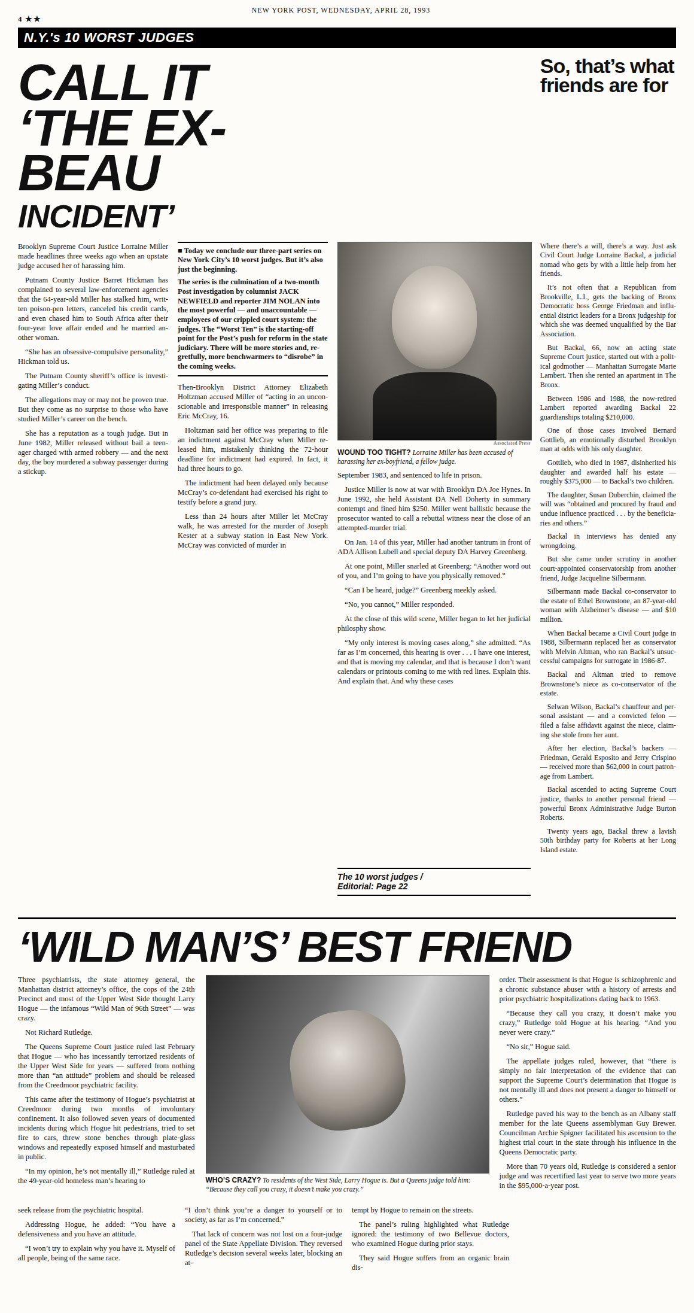4 ★★
NEW YORK POST, WEDNESDAY, APRIL 28, 1993
N.Y.'s 10 WORST JUDGES
CALL IT ‘THE EX-BEAU
INCIDENT’
So, that’s what friends are for
Brooklyn Supreme Court Justice Lorraine Miller made headlines three weeks ago when an upstate judge accused her of harassing him.
Putnam County Justice Barret Hickman has complained to several law-enforcement agencies that the 64-year-old Miller has stalked him, written poison-pen letters, canceled his credit cards, and even chased him to South Africa after their four-year love affair ended and he married another woman.
“She has an obsessive-compulsive personality,” Hickman told us.
The Putnam County sheriff’s office is investigating Miller’s conduct.
The allegations may or may not be proven true. But they come as no surprise to those who have studied Miller’s career on the bench.
She has a reputation as a tough judge. But in June 1982, Miller released without bail a teen-ager charged with armed robbery — and the next day, the boy murdered a subway passenger during a stickup.
Today we conclude our three-part series on New York City’s 10 worst judges. But it’s also just the beginning.
The series is the culmination of a two-month Post investigation by columnist JACK NEWFIELD and reporter JIM NOLAN into the most powerful — and unaccountable — employees of our crippled court system: the judges. The “Worst Ten” is the starting-off point for the Post’s push for reform in the state judiciary. There will be more stories and, regretfully, more benchwarmers to “disrobe” in the coming weeks.
Then-Brooklyn District Attorney Elizabeth Holtzman accused Miller of “acting in an unconscionable and irresponsible manner” in releasing Eric McCray, 16.
Holtzman said her office was preparing to file an indictment against McCray when Miller released him, mistakenly thinking the 72-hour deadline for indictment had expired. In fact, it had three hours to go.
The indictment had been delayed only because McCray’s co-defendant had exercised his right to testify before a grand jury.
Less than 24 hours after Miller let McCray walk, he was arrested for the murder of Joseph Kester at a subway station in East New York. McCray was convicted of murder in
Associated Press
WOUND TOO TIGHT? Lorraine Miller has been accused of harassing her ex-boyfriend, a fellow judge.
September 1983, and sentenced to life in prison.
Justice Miller is now at war with Brooklyn DA Joe Hynes. In June 1992, she held Assistant DA Nell Doherty in summary contempt and fined him $250. Miller went ballistic because the prosecutor wanted to call a rebuttal witness near the close of an attempted-murder trial.
On Jan. 14 of this year, Miller had another tantrum in front of ADA Allison Lubell and special deputy DA Harvey Greenberg.
At one point, Miller snarled at Greenberg: “Another word out of you, and I’m going to have you physically removed.”
“Can I be heard, judge?” Greenberg meekly asked.
“No, you cannot,” Miller responded.
At the close of this wild scene, Miller began to let her judicial philosphy show.
“My only interest is moving cases along,” she admitted. “As far as I’m concerned, this hearing is over . . . I have one interest, and that is moving my calendar, and that is because I don’t want calendars or printouts coming to me with red lines. Explain this. And explain that. And why these cases
Where there’s a will, there’s a way. Just ask Civil Court Judge Lorraine Backal, a judicial nomad who gets by with a little help from her friends.
It’s not often that a Republican from Brookville, L.I., gets the backing of Bronx Democratic boss George Friedman and influential district leaders for a Bronx judgeship for which she was deemed unqualified by the Bar Association.
But Backal, 66, now an acting state Supreme Court justice, started out with a political godmother — Manhattan Surrogate Marie Lambert. Then she rented an apartment in The Bronx.
Between 1986 and 1988, the now-retired Lambert reported awarding Backal 22 guardianships totaling $210,000.
One of those cases involved Bernard Gottlieb, an emotionally disturbed Brooklyn man at odds with his only daughter.
Gottlieb, who died in 1987, disinherited his daughter and awarded half his estate — roughly $375,000 — to Backal’s two children.
The daughter, Susan Duberchin, claimed the will was “obtained and procured by fraud and undue influence practiced . . . by the beneficiaries and others.”
Backal in interviews has denied any wrongdoing.
But she came under scrutiny in another court-appointed conservatorship from another friend, Judge Jacqueline Silbermann.
Silbermann made Backal co-conservator to the estate of Ethel Brownstone, an 87-year-old woman with Alzheimer’s disease — and $10 million.
When Backal became a Civil Court judge in 1988, Silbermann replaced her as conservator with Melvin Altman, who ran Backal’s unsuccessful campaigns for surrogate in 1986-87.
Backal and Altman tried to remove Brownstone’s niece as co-conservator of the estate.
Selwan Wilson, Backal’s chauffeur and personal assistant — and a convicted felon — filed a false affidavit against the niece, claiming she stole from her aunt.
After her election, Backal’s backers — Friedman, Gerald Esposito and Jerry Crispino — received more than $62,000 in court patronage from Lambert.
Backal ascended to acting Supreme Court justice, thanks to another personal friend — powerful Bronx Administrative Judge Burton Roberts.
Twenty years ago, Backal threw a lavish 50th birthday party for Roberts at her Long Island estate.
The 10 worst judges /
Editorial: Page 22
‘WILD MAN’S’ BEST FRIEND
Three psychiatrists, the state attorney general, the Manhattan district attorney’s office, the cops of the 24th Precinct and most of the Upper West Side thought Larry Hogue — the infamous “Wild Man of 96th Street” — was crazy.
Not Richard Rutledge.
The Queens Supreme Court justice ruled last February that Hogue — who has incessantly terrorized residents of the Upper West Side for years — suffered from nothing more than “an attitude” problem and should be released from the Creedmoor psychiatric facility.
This came after the testimony of Hogue’s psychiatrist at Creedmoor during two months of involuntary confinement. It also followed seven years of documented incidents during which Hogue hit pedestrians, tried to set fire to cars, threw stone benches through plate-glass windows and repeatedly exposed himself and masturbated in public.
“In my opinion, he’s not mentally ill,” Rutledge ruled at the 49-year-old homeless man’s hearing to
WHO’S CRAZY? To residents of the West Side, Larry Hogue is. But a Queens judge told him: “Because they call you crazy, it doesn’t make you crazy.”
order. Their assessment is that Hogue is schizophrenic and a chronic substance abuser with a history of arrests and prior psychiatric hospitalizations dating back to 1963.
“Because they call you crazy, it doesn’t make you crazy,” Rutledge told Hogue at his hearing. “And you never were crazy.”
“No sir,” Hogue said.
The appellate judges ruled, however, that “there is simply no fair interpretation of the evidence that can support the Supreme Court’s determination that Hogue is not mentally ill and does not present a danger to himself or others.”
Rutledge paved his way to the bench as an Albany staff member for the late Queens assemblyman Guy Brewer. Councilman Archie Spigner facilitated his ascension to the highest trial court in the state through his influence in the Queens Democratic party.
More than 70 years old, Rutledge is considered a senior judge and was recertified last year to serve two more years in the $95,000-a-year post.
seek release from the psychiatric hospital.
Addressing Hogue, he added: “You have a defensiveness and you have an attitude.
“I won’t try to explain why you have it. Myself of all people, being of the same race.
“I don’t think you’re a danger to yourself or to society, as far as I’m concerned.”
That lack of concern was not lost on a four-judge panel of the State Appellate Division. They reversed Rutledge’s decision several weeks later, blocking an at-
tempt by Hogue to remain on the streets.
The panel’s ruling highlighted what Rutledge ignored: the testimony of two Bellevue doctors, who examined Hogue during prior stays.
They said Hogue suffers from an organic brain dis-